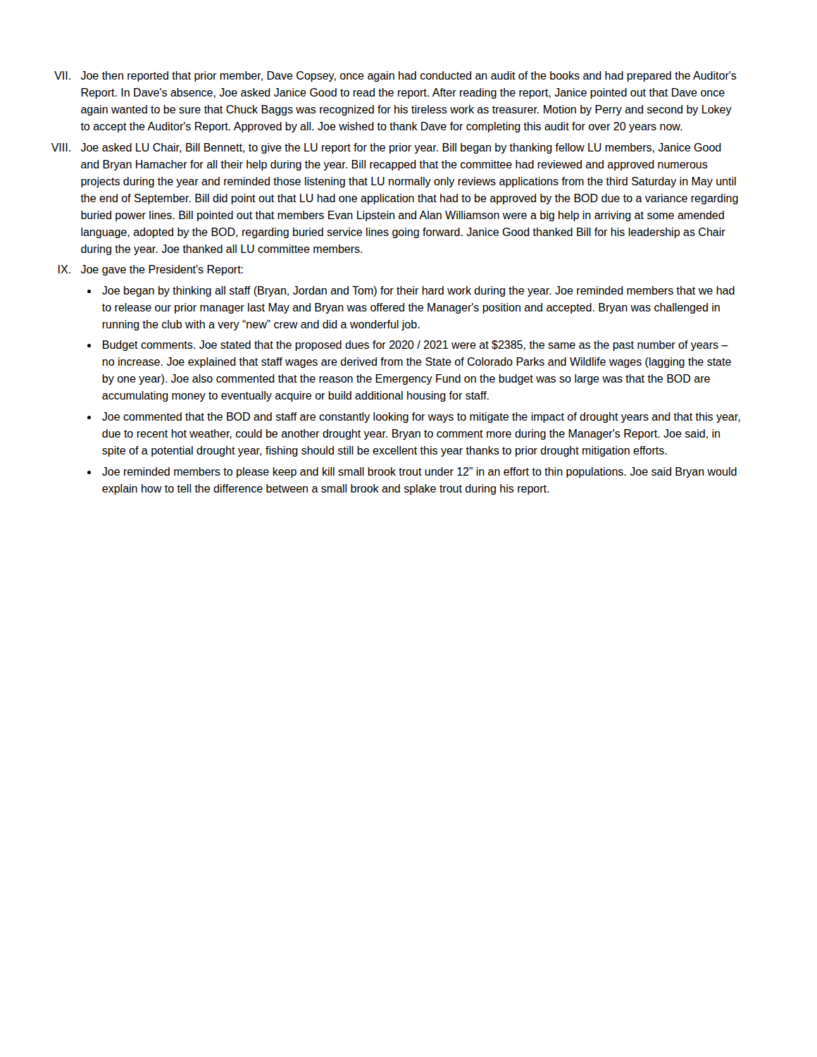Joe then reported that prior member, Dave Copsey, once again had conducted an audit of the books and had prepared the Auditor's Report. In Dave's absence, Joe asked Janice Good to read the report. After reading the report, Janice pointed out that Dave once again wanted to be sure that Chuck Baggs was recognized for his tireless work as treasurer. Motion by Perry and second by Lokey to accept the Auditor's Report. Approved by all. Joe wished to thank Dave for completing this audit for over 20 years now.
Joe asked LU Chair, Bill Bennett, to give the LU report for the prior year. Bill began by thanking fellow LU members, Janice Good and Bryan Hamacher for all their help during the year. Bill recapped that the committee had reviewed and approved numerous projects during the year and reminded those listening that LU normally only reviews applications from the third Saturday in May until the end of September. Bill did point out that LU had one application that had to be approved by the BOD due to a variance regarding buried power lines. Bill pointed out that members Evan Lipstein and Alan Williamson were a big help in arriving at some amended language, adopted by the BOD, regarding buried service lines going forward. Janice Good thanked Bill for his leadership as Chair during the year. Joe thanked all LU committee members.
Joe gave the President's Report:
Joe began by thinking all staff (Bryan, Jordan and Tom) for their hard work during the year. Joe reminded members that we had to release our prior manager last May and Bryan was offered the Manager's position and accepted. Bryan was challenged in running the club with a very “new” crew and did a wonderful job.
Budget comments. Joe stated that the proposed dues for 2020 / 2021 were at $2385, the same as the past number of years – no increase. Joe explained that staff wages are derived from the State of Colorado Parks and Wildlife wages (lagging the state by one year). Joe also commented that the reason the Emergency Fund on the budget was so large was that the BOD are accumulating money to eventually acquire or build additional housing for staff.
Joe commented that the BOD and staff are constantly looking for ways to mitigate the impact of drought years and that this year, due to recent hot weather, could be another drought year. Bryan to comment more during the Manager's Report. Joe said, in spite of a potential drought year, fishing should still be excellent this year thanks to prior drought mitigation efforts.
Joe reminded members to please keep and kill small brook trout under 12” in an effort to thin populations. Joe said Bryan would explain how to tell the difference between a small brook and splake trout during his report.